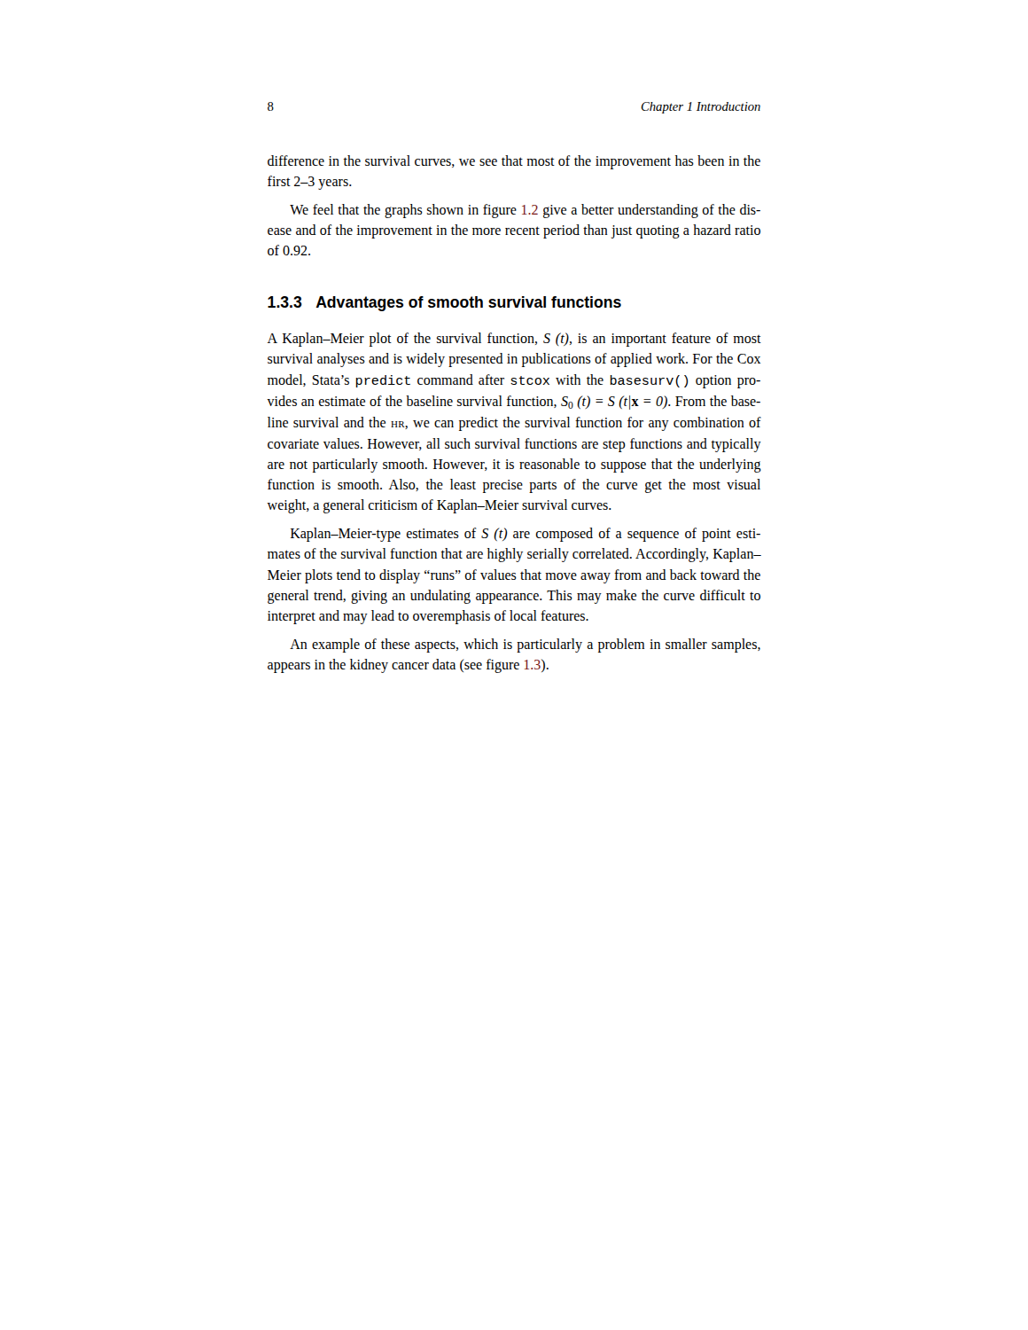8 Chapter 1 Introduction
difference in the survival curves, we see that most of the improvement has been in the first 2–3 years.
We feel that the graphs shown in figure 1.2 give a better understanding of the disease and of the improvement in the more recent period than just quoting a hazard ratio of 0.92.
1.3.3 Advantages of smooth survival functions
A Kaplan–Meier plot of the survival function, S (t), is an important feature of most survival analyses and is widely presented in publications of applied work. For the Cox model, Stata’s predict command after stcox with the basesurv() option provides an estimate of the baseline survival function, S0 (t) = S (t|x = 0). From the baseline survival and the hr, we can predict the survival function for any combination of covariate values. However, all such survival functions are step functions and typically are not particularly smooth. However, it is reasonable to suppose that the underlying function is smooth. Also, the least precise parts of the curve get the most visual weight, a general criticism of Kaplan–Meier survival curves.
Kaplan–Meier-type estimates of S (t) are composed of a sequence of point estimates of the survival function that are highly serially correlated. Accordingly, Kaplan–Meier plots tend to display “runs” of values that move away from and back toward the general trend, giving an undulating appearance. This may make the curve difficult to interpret and may lead to overemphasis of local features.
An example of these aspects, which is particularly a problem in smaller samples, appears in the kidney cancer data (see figure 1.3).